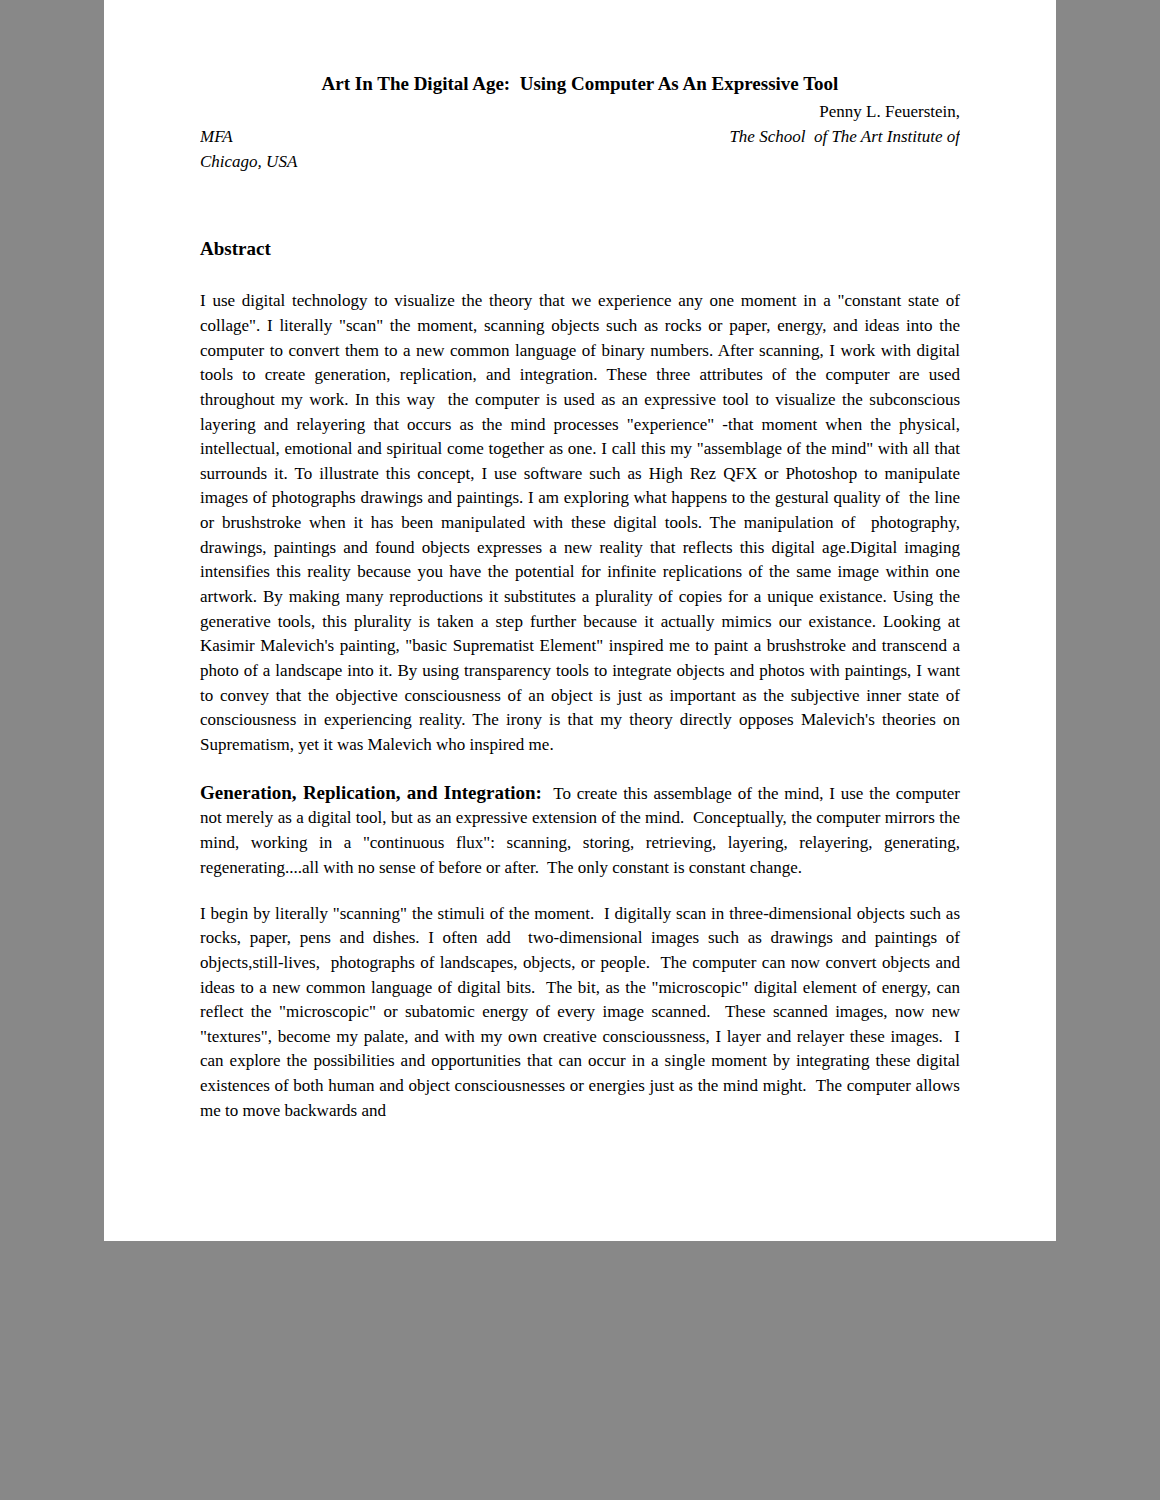Art In The Digital Age: Using Computer As An Expressive Tool
Penny L. Feuerstein,
MFA The School of The Art Institute of
Chicago, USA
Abstract
I use digital technology to visualize the theory that we experience any one moment in a "constant state of collage". I literally "scan" the moment, scanning objects such as rocks or paper, energy, and ideas into the computer to convert them to a new common language of binary numbers. After scanning, I work with digital tools to create generation, replication, and integration. These three attributes of the computer are used throughout my work. In this way the computer is used as an expressive tool to visualize the subconscious layering and relayering that occurs as the mind processes "experience" -that moment when the physical, intellectual, emotional and spiritual come together as one. I call this my "assemblage of the mind" with all that surrounds it. To illustrate this concept, I use software such as High Rez QFX or Photoshop to manipulate images of photographs drawings and paintings. I am exploring what happens to the gestural quality of the line or brushstroke when it has been manipulated with these digital tools. The manipulation of photography, drawings, paintings and found objects expresses a new reality that reflects this digital age.Digital imaging intensifies this reality because you have the potential for infinite replications of the same image within one artwork. By making many reproductions it substitutes a plurality of copies for a unique existance. Using the generative tools, this plurality is taken a step further because it actually mimics our existance. Looking at Kasimir Malevich's painting, "basic Suprematist Element" inspired me to paint a brushstroke and transcend a photo of a landscape into it. By using transparency tools to integrate objects and photos with paintings, I want to convey that the objective consciousness of an object is just as important as the subjective inner state of consciousness in experiencing reality. The irony is that my theory directly opposes Malevich's theories on Suprematism, yet it was Malevich who inspired me.
Generation, Replication, and Integration: To create this assemblage of the mind, I use the computer not merely as a digital tool, but as an expressive extension of the mind. Conceptually, the computer mirrors the mind, working in a "continuous flux": scanning, storing, retrieving, layering, relayering, generating, regenerating....all with no sense of before or after. The only constant is constant change.
I begin by literally "scanning" the stimuli of the moment. I digitally scan in three-dimensional objects such as rocks, paper, pens and dishes. I often add two-dimensional images such as drawings and paintings of objects,still-lives, photographs of landscapes, objects, or people. The computer can now convert objects and ideas to a new common language of digital bits. The bit, as the "microscopic" digital element of energy, can reflect the "microscopic" or subatomic energy of every image scanned. These scanned images, now new "textures", become my palate, and with my own creative conscioussness, I layer and relayer these images. I can explore the possibilities and opportunities that can occur in a single moment by integrating these digital existences of both human and object consciousnesses or energies just as the mind might. The computer allows me to move backwards and